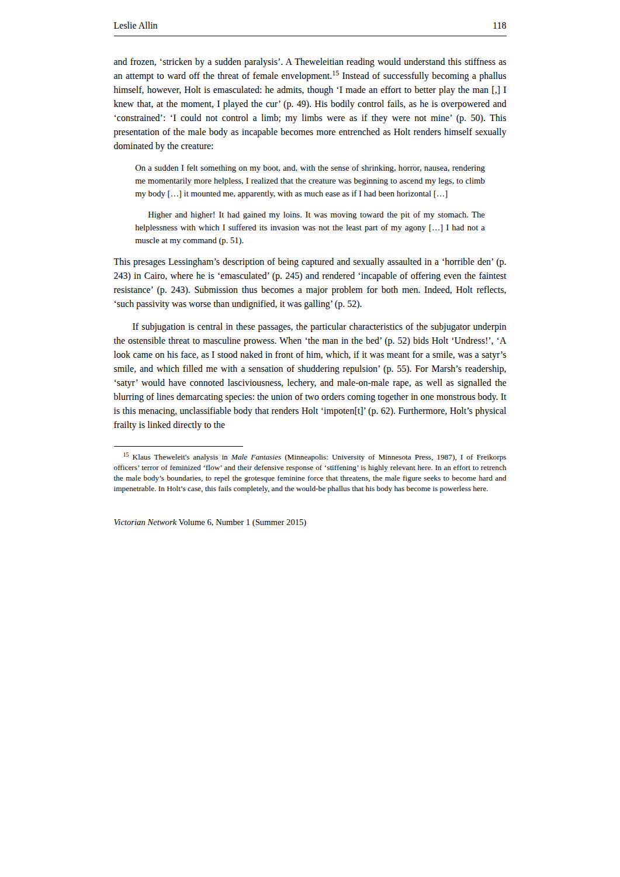Leslie Allin 118
and frozen, ‘stricken by a sudden paralysis’. A Theweleitian reading would understand this stiffness as an attempt to ward off the threat of female envelopment.15 Instead of successfully becoming a phallus himself, however, Holt is emasculated: he admits, though ‘I made an effort to better play the man [,] I knew that, at the moment, I played the cur’ (p. 49). His bodily control fails, as he is overpowered and ‘constrained’: ‘I could not control a limb; my limbs were as if they were not mine’ (p. 50). This presentation of the male body as incapable becomes more entrenched as Holt renders himself sexually dominated by the creature:
On a sudden I felt something on my boot, and, with the sense of shrinking, horror, nausea, rendering me momentarily more helpless, I realized that the creature was beginning to ascend my legs, to climb my body […] it mounted me, apparently, with as much ease as if I had been horizontal […]
Higher and higher! It had gained my loins. It was moving toward the pit of my stomach. The helplessness with which I suffered its invasion was not the least part of my agony […] I had not a muscle at my command (p. 51).
This presages Lessingham’s description of being captured and sexually assaulted in a ‘horrible den’ (p. 243) in Cairo, where he is ‘emasculated’ (p. 245) and rendered ‘incapable of offering even the faintest resistance’ (p. 243). Submission thus becomes a major problem for both men. Indeed, Holt reflects, ‘such passivity was worse than undignified, it was galling’ (p. 52).
If subjugation is central in these passages, the particular characteristics of the subjugator underpin the ostensible threat to masculine prowess. When ‘the man in the bed’ (p. 52) bids Holt ‘Undress!’, ‘A look came on his face, as I stood naked in front of him, which, if it was meant for a smile, was a satyr’s smile, and which filled me with a sensation of shuddering repulsion’ (p. 55). For Marsh’s readership, ‘satyr’ would have connoted lasciviousness, lechery, and male-on-male rape, as well as signalled the blurring of lines demarcating species: the union of two orders coming together in one monstrous body. It is this menacing, unclassifiable body that renders Holt ‘impoten[t]’ (p. 62). Furthermore, Holt’s physical frailty is linked directly to the
15 Klaus Theweleit's analysis in Male Fantasies (Minneapolis: University of Minnesota Press, 1987), I of Freikorps officers’ terror of feminized ‘flow’ and their defensive response of ‘stiffening’ is highly relevant here. In an effort to retrench the male body’s boundaries, to repel the grotesque feminine force that threatens, the male figure seeks to become hard and impenetrable. In Holt’s case, this fails completely, and the would-be phallus that his body has become is powerless here.
Victorian Network Volume 6, Number 1 (Summer 2015)